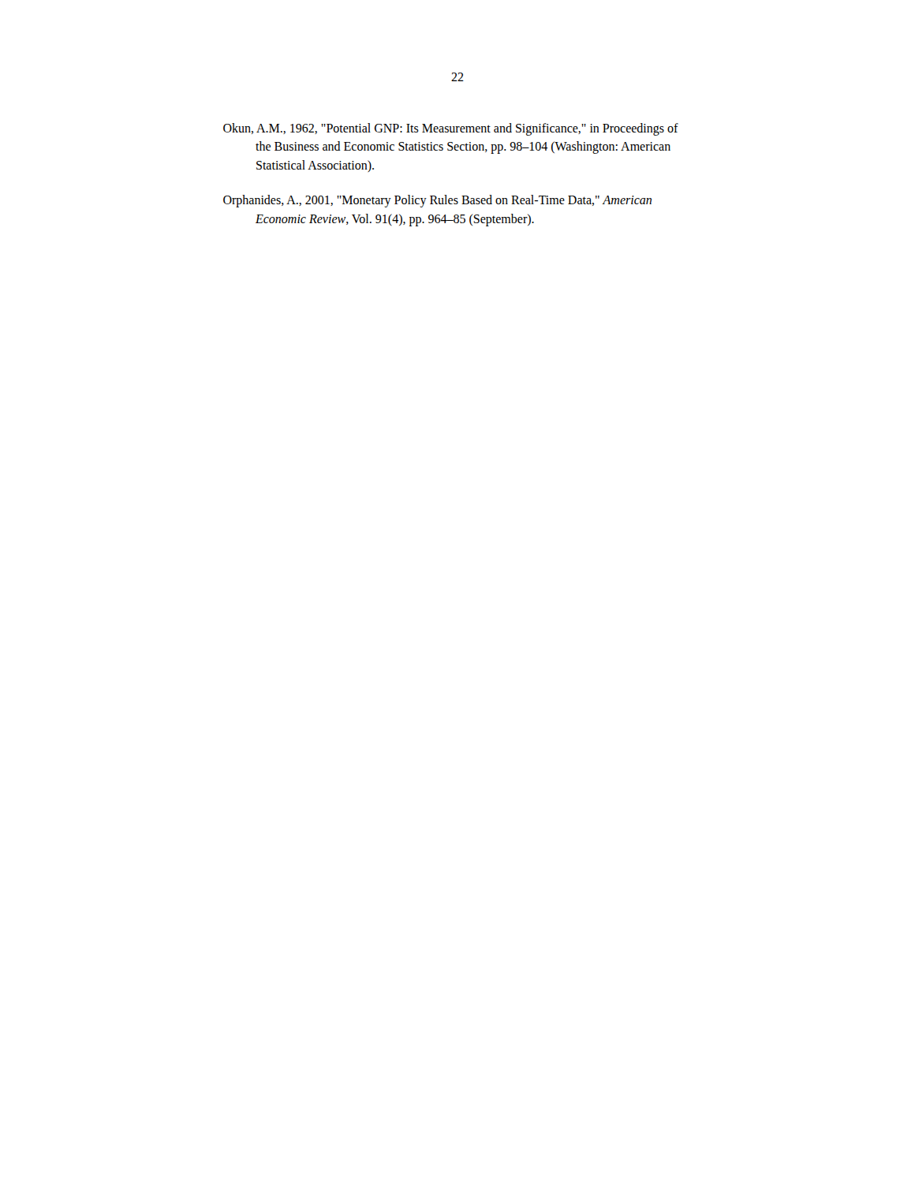22
Okun, A.M., 1962, "Potential GNP: Its Measurement and Significance," in Proceedings of the Business and Economic Statistics Section, pp. 98–104 (Washington: American Statistical Association).
Orphanides, A., 2001, "Monetary Policy Rules Based on Real-Time Data," American Economic Review, Vol. 91(4), pp. 964–85 (September).